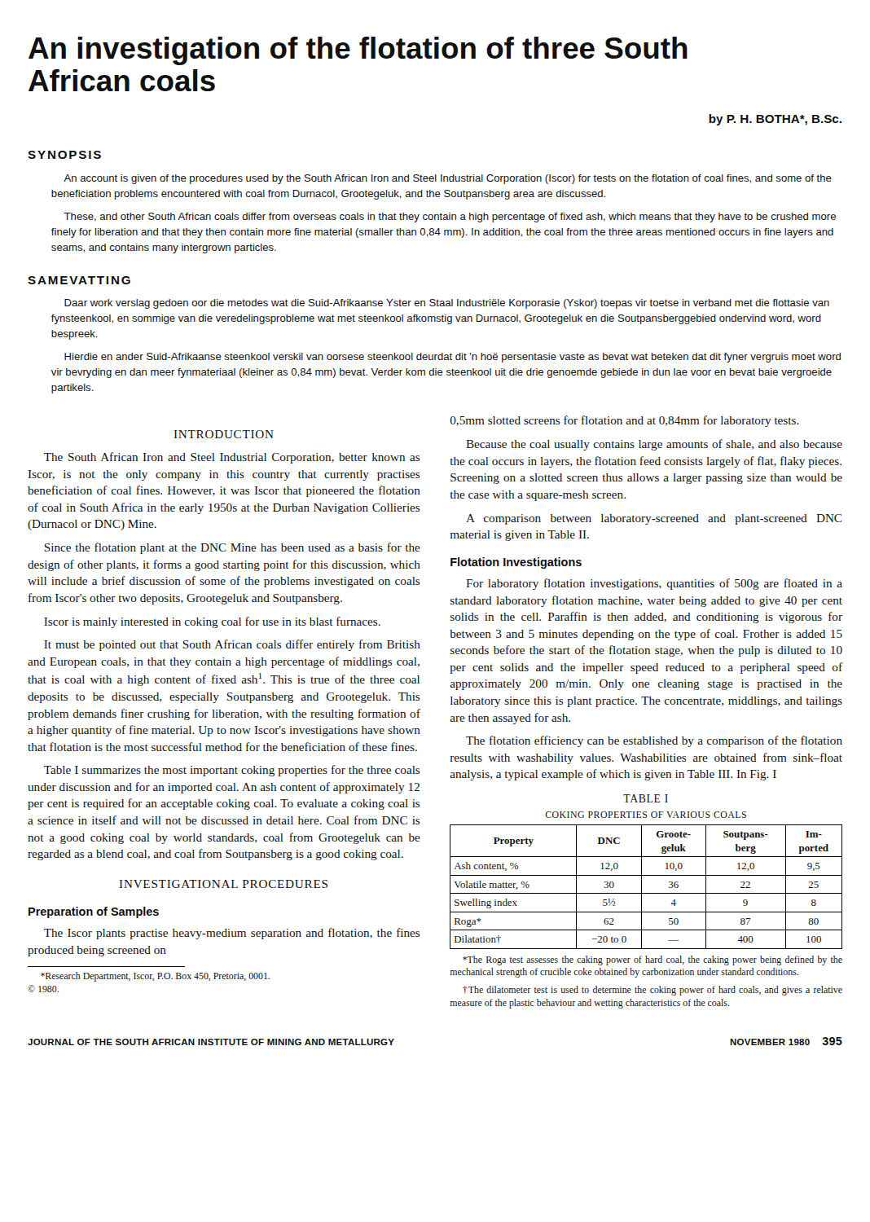An investigation of the flotation of three South
African coals
by P. H. BOTHA*, B.Sc.
SYNOPSIS
An account is given of the procedures used by the South African Iron and Steel Industrial Corporation (Iscor) for tests on the flotation of coal fines, and some of the beneficiation problems encountered with coal from Durnacol, Grootegeluk, and the Soutpansberg area are discussed.
These, and other South African coals differ from overseas coals in that they contain a high percentage of fixed ash, which means that they have to be crushed more finely for liberation and that they then contain more fine material (smaller than 0,84 mm). In addition, the coal from the three areas mentioned occurs in fine layers and seams, and contains many intergrown particles.
SAMEVATTING
Daar work verslag gedoen oor die metodes wat die Suid-Afrikaanse Yster en Staal Industriële Korporasie (Yskor) toepas vir toetse in verband met die flottasie van fynsteenkool, en sommige van die veredelingsprobleme wat met steenkool afkomstig van Durnacol, Grootegeluk en die Soutpansberggebied ondervind word, word bespreek.
Hierdie en ander Suid-Afrikaanse steenkool verskil van oorsese steenkool deurdat dit 'n hoë persentasie vaste as bevat wat beteken dat dit fyner vergruis moet word vir bevryding en dan meer fynmateriaal (kleiner as 0,84 mm) bevat. Verder kom die steenkool uit die drie genoemde gebiede in dun lae voor en bevat baie vergroeide partikels.
Introduction
The South African Iron and Steel Industrial Corporation, better known as Iscor, is not the only company in this country that currently practises beneficiation of coal fines. However, it was Iscor that pioneered the flotation of coal in South Africa in the early 1950s at the Durban Navigation Collieries (Durnacol or DNC) Mine.
Since the flotation plant at the DNC Mine has been used as a basis for the design of other plants, it forms a good starting point for this discussion, which will include a brief discussion of some of the problems investigated on coals from Iscor's other two deposits, Grootegeluk and Soutpansberg.
Iscor is mainly interested in coking coal for use in its blast furnaces.
It must be pointed out that South African coals differ entirely from British and European coals, in that they contain a high percentage of middlings coal, that is coal with a high content of fixed ash1. This is true of the three coal deposits to be discussed, especially Soutpansberg and Grootegeluk. This problem demands finer crushing for liberation, with the resulting formation of a higher quantity of fine material. Up to now Iscor's investigations have shown that flotation is the most successful method for the beneficiation of these fines.
Table I summarizes the most important coking properties for the three coals under discussion and for an imported coal. An ash content of approximately 12 per cent is required for an acceptable coking coal. To evaluate a coking coal is a science in itself and will not be discussed in detail here. Coal from DNC is not a good coking coal by world standards, coal from Grootegeluk can be regarded as a blend coal, and coal from Soutpansberg is a good coking coal.
Investigational Procedures
Preparation of Samples
The Iscor plants practise heavy-medium separation and flotation, the fines produced being screened on
*Research Department, Iscor, P.O. Box 450, Pretoria, 0001.
© 1980.
0,5mm slotted screens for flotation and at 0,84mm for laboratory tests.
Because the coal usually contains large amounts of shale, and also because the coal occurs in layers, the flotation feed consists largely of flat, flaky pieces. Screening on a slotted screen thus allows a larger passing size than would be the case with a square-mesh screen.
A comparison between laboratory-screened and plant-screened DNC material is given in Table II.
Flotation Investigations
For laboratory flotation investigations, quantities of 500g are floated in a standard laboratory flotation machine, water being added to give 40 per cent solids in the cell. Paraffin is then added, and conditioning is vigorous for between 3 and 5 minutes depending on the type of coal. Frother is added 15 seconds before the start of the flotation stage, when the pulp is diluted to 10 per cent solids and the impeller speed reduced to a peripheral speed of approximately 200 m/min. Only one cleaning stage is practised in the laboratory since this is plant practice. The concentrate, middlings, and tailings are then assayed for ash.
The flotation efficiency can be established by a comparison of the flotation results with washability values. Washabilities are obtained from sink–float analysis, a typical example of which is given in Table III. In Fig. I
TABLE I
COKING PROPERTIES OF VARIOUS COALS
| Property | DNC | Groote- geluk | Soutpans- berg | Im- ported |
| --- | --- | --- | --- | --- |
| Ash content, % | 12,0 | 10,0 | 12,0 | 9,5 |
| Volatile matter, % | 30 | 36 | 22 | 25 |
| Swelling index | 5½ | 4 | 9 | 8 |
| Roga* | 62 | 50 | 87 | 80 |
| Dilatation† | −20 to 0 | — | 400 | 100 |
*The Roga test assesses the caking power of hard coal, the caking power being defined by the mechanical strength of crucible coke obtained by carbonization under standard conditions.
†The dilatometer test is used to determine the coking power of hard coals, and gives a relative measure of the plastic behaviour and wetting characteristics of the coals.
JOURNAL OF THE SOUTH AFRICAN INSTITUTE OF MINING AND METALLURGY
NOVEMBER 1980 395